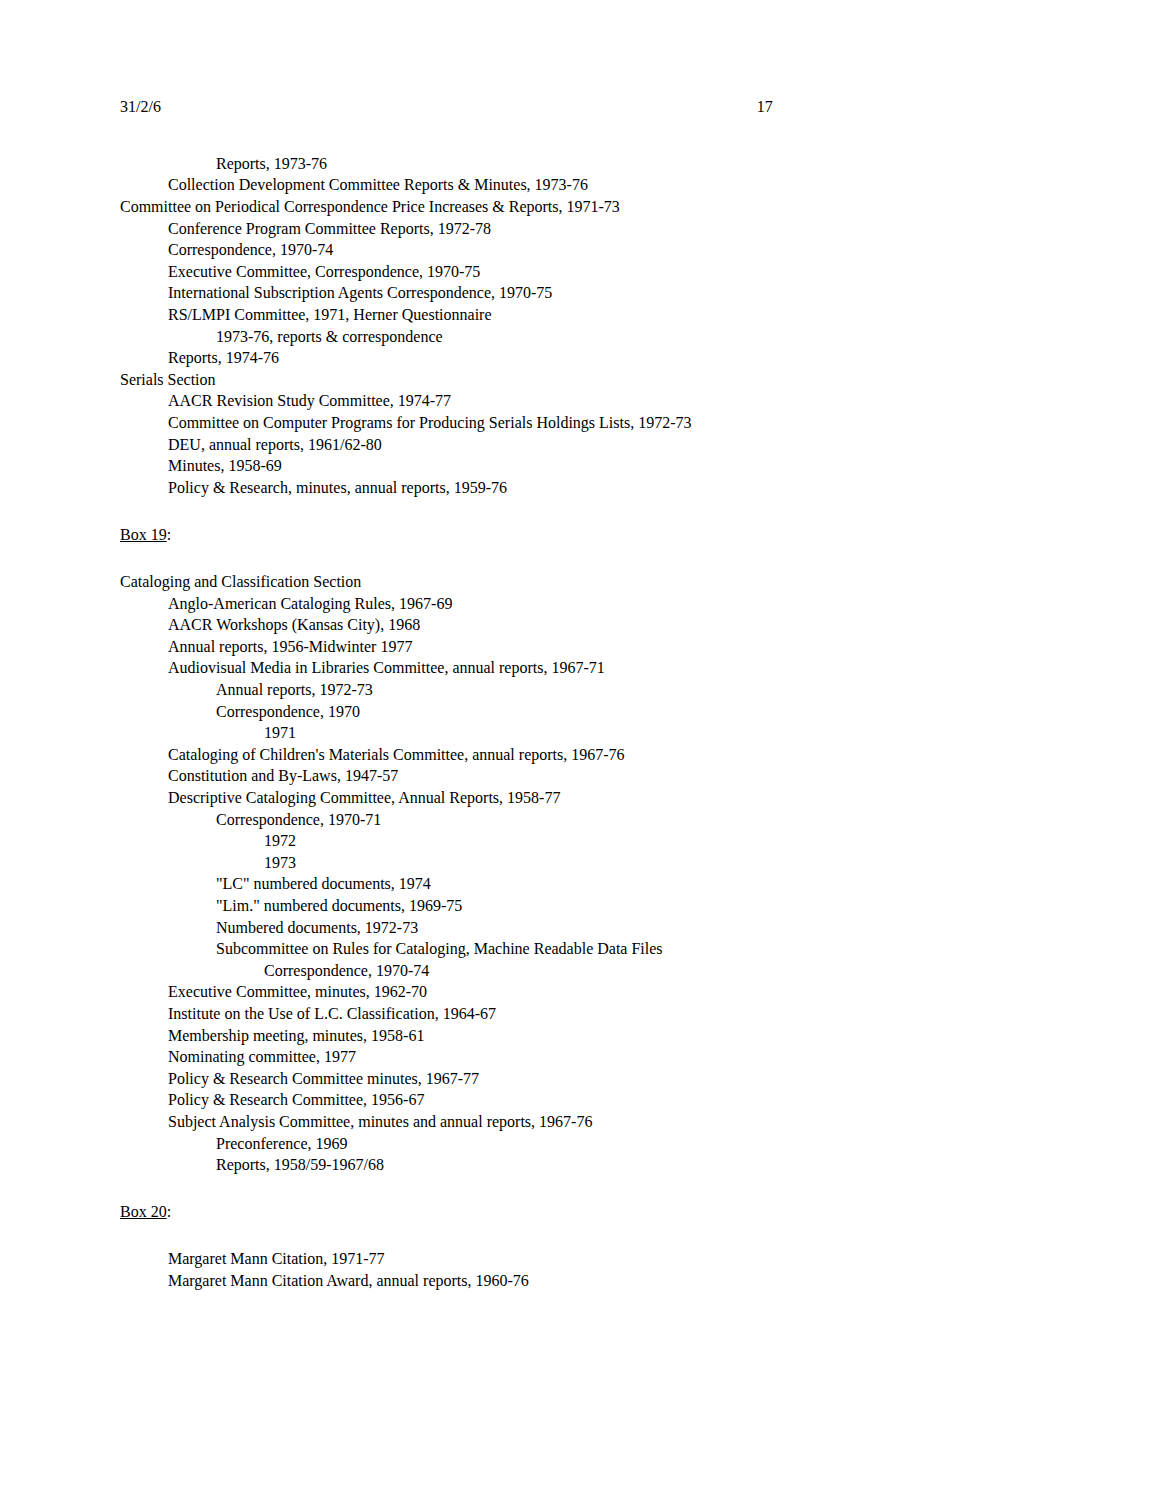31/2/6
17
Reports, 1973-76
Collection Development Committee Reports & Minutes, 1973-76
Committee on Periodical Correspondence Price Increases & Reports, 1971-73
Conference Program Committee Reports, 1972-78
Correspondence, 1970-74
Executive Committee, Correspondence, 1970-75
International Subscription Agents Correspondence, 1970-75
RS/LMPI Committee, 1971, Herner Questionnaire
1973-76, reports & correspondence
Reports, 1974-76
Serials Section
AACR Revision Study Committee, 1974-77
Committee on Computer Programs for Producing Serials Holdings Lists, 1972-73
DEU, annual reports, 1961/62-80
Minutes, 1958-69
Policy & Research, minutes, annual reports, 1959-76
Box 19:
Cataloging and Classification Section
Anglo-American Cataloging Rules, 1967-69
AACR Workshops (Kansas City), 1968
Annual reports, 1956-Midwinter 1977
Audiovisual Media in Libraries Committee, annual reports, 1967-71
Annual reports, 1972-73
Correspondence, 1970
1971
Cataloging of Children's Materials Committee, annual reports, 1967-76
Constitution and By-Laws, 1947-57
Descriptive Cataloging Committee, Annual Reports, 1958-77
Correspondence, 1970-71
1972
1973
"LC" numbered documents, 1974
"Lim." numbered documents, 1969-75
Numbered documents, 1972-73
Subcommittee on Rules for Cataloging, Machine Readable Data Files
Correspondence, 1970-74
Executive Committee, minutes, 1962-70
Institute on the Use of L.C. Classification, 1964-67
Membership meeting, minutes, 1958-61
Nominating committee, 1977
Policy & Research Committee minutes, 1967-77
Policy & Research Committee, 1956-67
Subject Analysis Committee, minutes and annual reports, 1967-76
Preconference, 1969
Reports, 1958/59-1967/68
Box 20:
Margaret Mann Citation, 1971-77
Margaret Mann Citation Award, annual reports, 1960-76